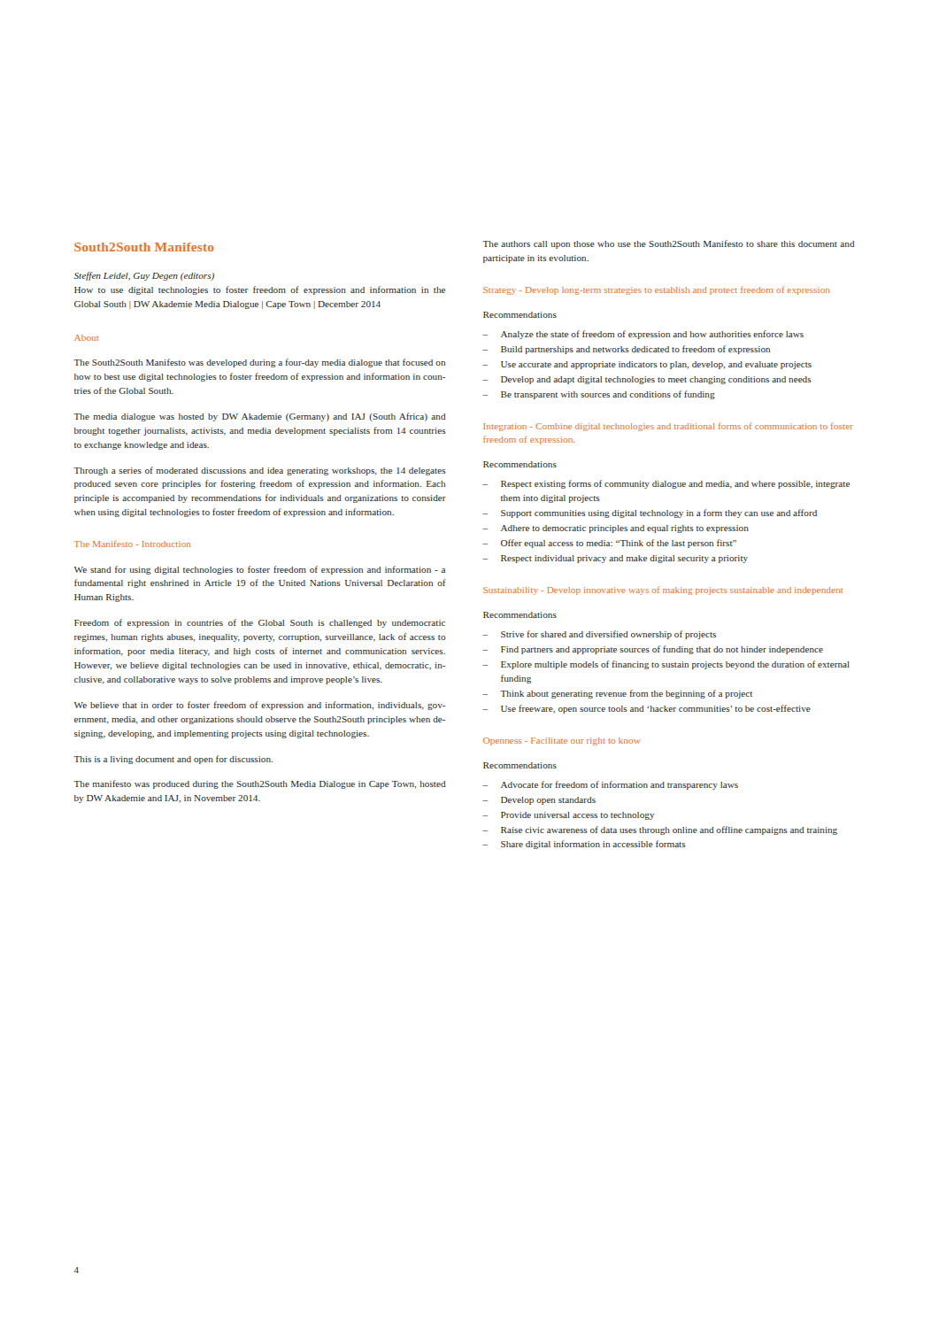South2South Manifesto
Steffen Leidel, Guy Degen (editors)
How to use digital technologies to foster freedom of expression and information in the Global South | DW Akademie Media Dialogue | Cape Town | December 2014
About
The South2South Manifesto was developed during a four-day media dialogue that focused on how to best use digital technologies to foster freedom of expression and information in countries of the Global South.
The media dialogue was hosted by DW Akademie (Germany) and IAJ (South Africa) and brought together journalists, activists, and media development specialists from 14 countries to exchange knowledge and ideas.
Through a series of moderated discussions and idea generating workshops, the 14 delegates produced seven core principles for fostering freedom of expression and information. Each principle is accompanied by recommendations for individuals and organizations to consider when using digital technologies to foster freedom of expression and information.
The Manifesto - Introduction
We stand for using digital technologies to foster freedom of expression and information - a fundamental right enshrined in Article 19 of the United Nations Universal Declaration of Human Rights.
Freedom of expression in countries of the Global South is challenged by undemocratic regimes, human rights abuses, inequality, poverty, corruption, surveillance, lack of access to information, poor media literacy, and high costs of internet and communication services. However, we believe digital technologies can be used in innovative, ethical, democratic, inclusive, and collaborative ways to solve problems and improve people’s lives.
We believe that in order to foster freedom of expression and information, individuals, government, media, and other organizations should observe the South2South principles when designing, developing, and implementing projects using digital technologies.
This is a living document and open for discussion.
The manifesto was produced during the South2South Media Dialogue in Cape Town, hosted by DW Akademie and IAJ, in November 2014.
The authors call upon those who use the South2South Manifesto to share this document and participate in its evolution.
Strategy - Develop long-term strategies to establish and protect freedom of expression
Recommendations
Analyze the state of freedom of expression and how authorities enforce laws
Build partnerships and networks dedicated to freedom of expression
Use accurate and appropriate indicators to plan, develop, and evaluate projects
Develop and adapt digital technologies to meet changing conditions and needs
Be transparent with sources and conditions of funding
Integration - Combine digital technologies and traditional forms of communication to foster freedom of expression.
Recommendations
Respect existing forms of community dialogue and media, and where possible, integrate them into digital projects
Support communities using digital technology in a form they can use and afford
Adhere to democratic principles and equal rights to expression
Offer equal access to media: “Think of the last person first”
Respect individual privacy and make digital security a priority
Sustainability - Develop innovative ways of making projects sustainable and independent
Recommendations
Strive for shared and diversified ownership of projects
Find partners and appropriate sources of funding that do not hinder independence
Explore multiple models of financing to sustain projects beyond the duration of external funding
Think about generating revenue from the beginning of a project
Use freeware, open source tools and ‘hacker communities’ to be cost-effective
Openness - Facilitate our right to know
Recommendations
Advocate for freedom of information and transparency laws
Develop open standards
Provide universal access to technology
Raise civic awareness of data uses through online and offline campaigns and training
Share digital information in accessible formats
4